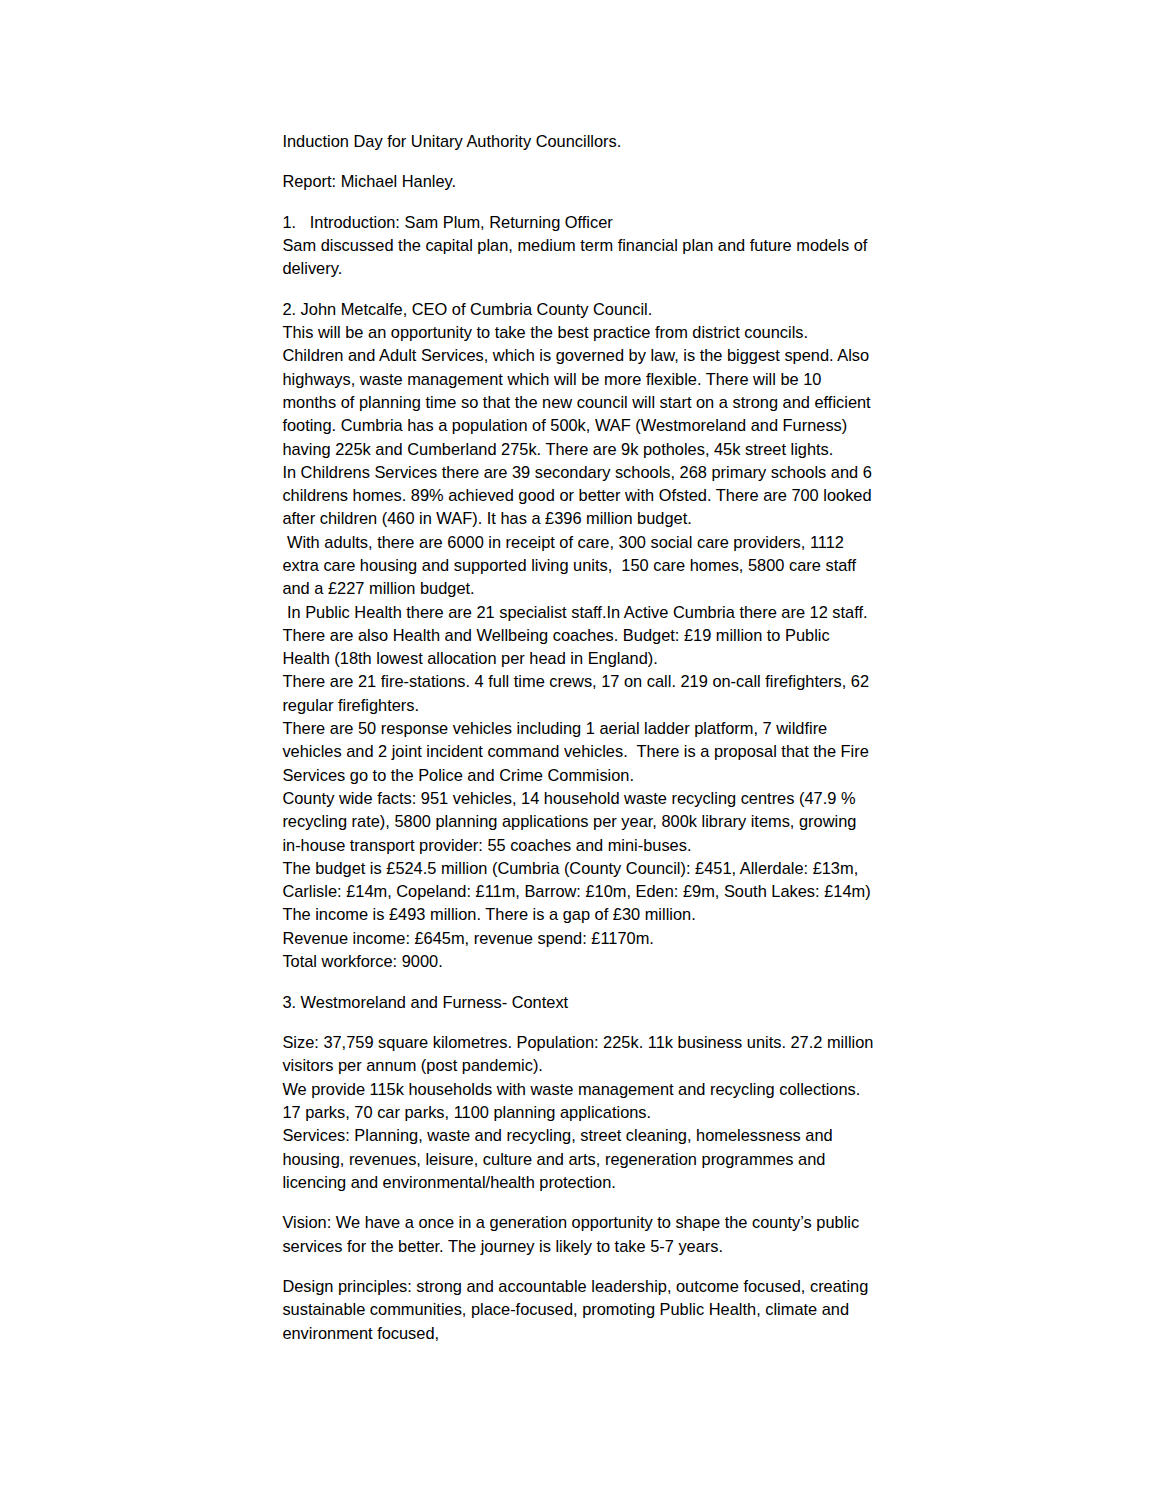Induction Day for Unitary Authority Councillors.
Report: Michael Hanley.
1. Introduction: Sam Plum, Returning Officer
Sam discussed the capital plan, medium term financial plan and future models of delivery.
2. John Metcalfe, CEO of Cumbria County Council.
This will be an opportunity to take the best practice from district councils. Children and Adult Services, which is governed by law, is the biggest spend. Also highways, waste management which will be more flexible. There will be 10 months of planning time so that the new council will start on a strong and efficient footing. Cumbria has a population of 500k, WAF (Westmoreland and Furness) having 225k and Cumberland 275k. There are 9k potholes, 45k street lights.
In Childrens Services there are 39 secondary schools, 268 primary schools and 6 childrens homes. 89% achieved good or better with Ofsted. There are 700 looked after children (460 in WAF). It has a £396 million budget.
With adults, there are 6000 in receipt of care, 300 social care providers, 1112 extra care housing and supported living units, 150 care homes, 5800 care staff and a £227 million budget.
In Public Health there are 21 specialist staff.In Active Cumbria there are 12 staff. There are also Health and Wellbeing coaches. Budget: £19 million to Public Health (18th lowest allocation per head in England).
There are 21 fire-stations. 4 full time crews, 17 on call. 219 on-call firefighters, 62 regular firefighters.
There are 50 response vehicles including 1 aerial ladder platform, 7 wildfire vehicles and 2 joint incident command vehicles. There is a proposal that the Fire Services go to the Police and Crime Commision.
County wide facts: 951 vehicles, 14 household waste recycling centres (47.9 % recycling rate), 5800 planning applications per year, 800k library items, growing in-house transport provider: 55 coaches and mini-buses.
The budget is £524.5 million (Cumbria (County Council): £451, Allerdale: £13m, Carlisle: £14m, Copeland: £11m, Barrow: £10m, Eden: £9m, South Lakes: £14m)
The income is £493 million. There is a gap of £30 million.
Revenue income: £645m, revenue spend: £1170m.
Total workforce: 9000.
3. Westmoreland and Furness- Context
Size: 37,759 square kilometres. Population: 225k. 11k business units. 27.2 million visitors per annum (post pandemic).
We provide 115k households with waste management and recycling collections. 17 parks, 70 car parks, 1100 planning applications.
Services: Planning, waste and recycling, street cleaning, homelessness and housing, revenues, leisure, culture and arts, regeneration programmes and licencing and environmental/health protection.
Vision: We have a once in a generation opportunity to shape the county’s public services for the better. The journey is likely to take 5-7 years.
Design principles: strong and accountable leadership, outcome focused, creating sustainable communities, place-focused, promoting Public Health, climate and environment focused,